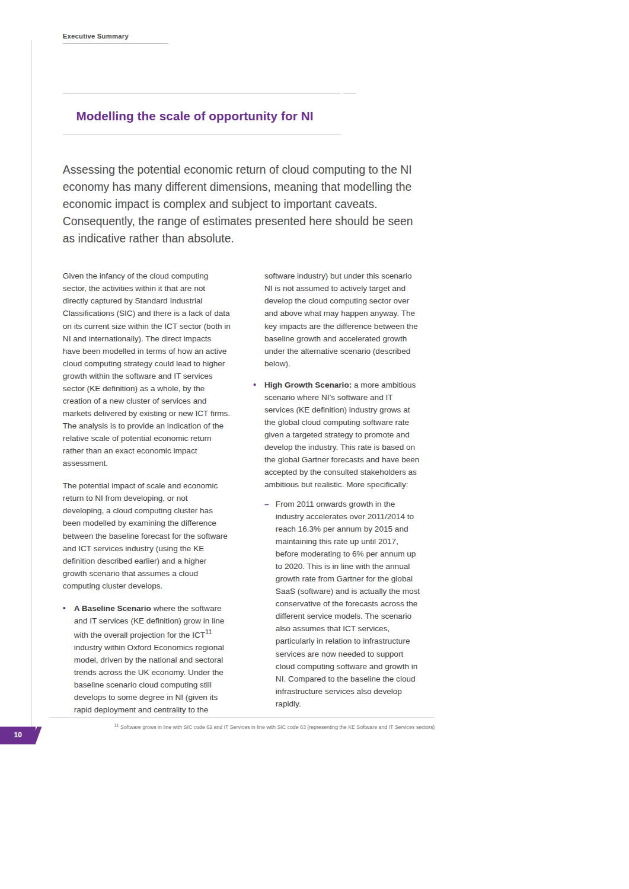Executive Summary
Modelling the scale of opportunity for NI
Assessing the potential economic return of cloud computing to the NI economy has many different dimensions, meaning that modelling the economic impact is complex and subject to important caveats. Consequently, the range of estimates presented here should be seen as indicative rather than absolute.
Given the infancy of the cloud computing sector, the activities within it that are not directly captured by Standard Industrial Classifications (SIC) and there is a lack of data on its current size within the ICT sector (both in NI and internationally). The direct impacts have been modelled in terms of how an active cloud computing strategy could lead to higher growth within the software and IT services sector (KE definition) as a whole, by the creation of a new cluster of services and markets delivered by existing or new ICT firms. The analysis is to provide an indication of the relative scale of potential economic return rather than an exact economic impact assessment.
The potential impact of scale and economic return to NI from developing, or not developing, a cloud computing cluster has been modelled by examining the difference between the baseline forecast for the software and ICT services industry (using the KE definition described earlier) and a higher growth scenario that assumes a cloud computing cluster develops.
A Baseline Scenario where the software and IT services (KE definition) grow in line with the overall projection for the ICT11 industry within Oxford Economics regional model, driven by the national and sectoral trends across the UK economy. Under the baseline scenario cloud computing still develops to some degree in NI (given its rapid deployment and centrality to the software industry) but under this scenario NI is not assumed to actively target and develop the cloud computing sector over and above what may happen anyway. The key impacts are the difference between the baseline growth and accelerated growth under the alternative scenario (described below).
High Growth Scenario: a more ambitious scenario where NI’s software and IT services (KE definition) industry grows at the global cloud computing software rate given a targeted strategy to promote and develop the industry. This rate is based on the global Gartner forecasts and have been accepted by the consulted stakeholders as ambitious but realistic. More specifically:
From 2011 onwards growth in the industry accelerates over 2011/2014 to reach 16.3% per annum by 2015 and maintaining this rate up until 2017, before moderating to 6% per annum up to 2020. This is in line with the annual growth rate from Gartner for the global SaaS (software) and is actually the most conservative of the forecasts across the different service models. The scenario also assumes that ICT services, particularly in relation to infrastructure services are now needed to support cloud computing software and growth in NI. Compared to the baseline the cloud infrastructure services also develop rapidly.
11 Software grows in line with SIC code 62 and IT Services in line with SIC code 63 (representing the KE Software and IT Services sectors)
10